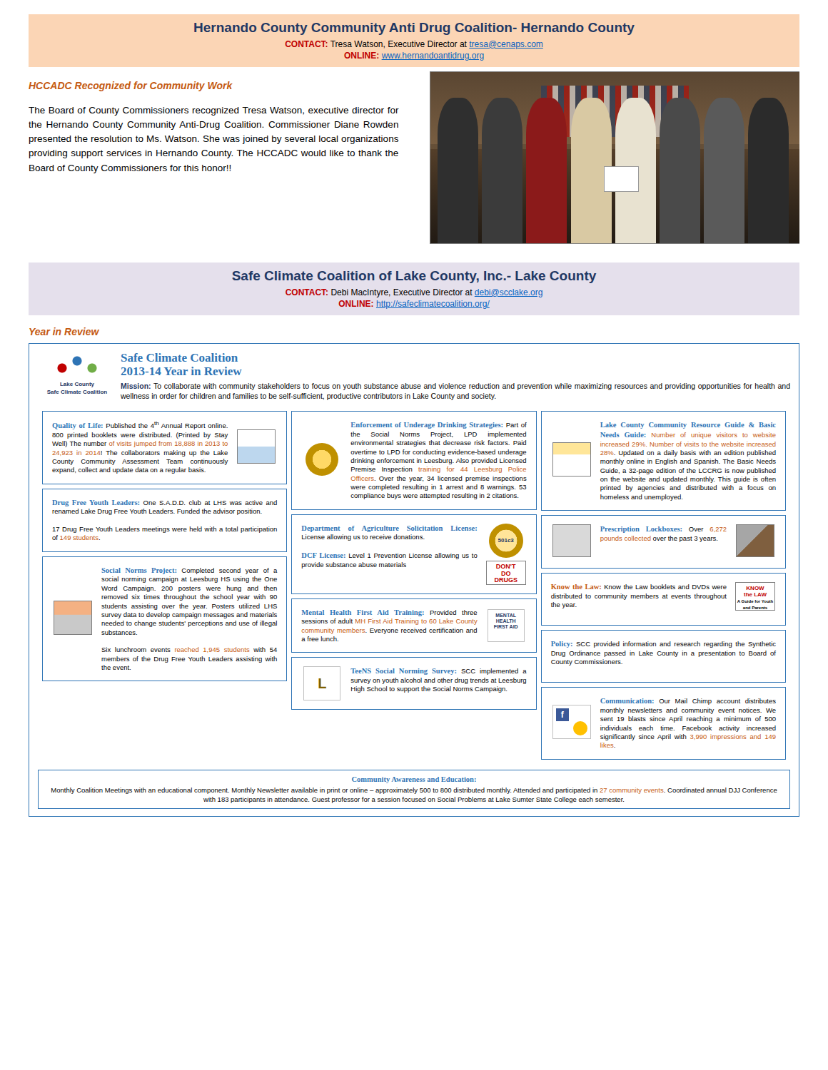Hernando County Community Anti Drug Coalition- Hernando County
CONTACT: Tresa Watson, Executive Director at tresa@cenaps.com
ONLINE: www.hernandoantidrug.org
HCCADC Recognized for Community Work
The Board of County Commissioners recognized Tresa Watson, executive director for the Hernando County Community Anti-Drug Coalition. Commissioner Diane Rowden presented the resolution to Ms. Watson. She was joined by several local organizations providing support services in Hernando County. The HCCADC would like to thank the Board of County Commissioners for this honor!!
Safe Climate Coalition of Lake County, Inc.- Lake County
CONTACT: Debi MacIntyre, Executive Director at debi@scclake.org
ONLINE: http://safeclimatecoalition.org/
Year in Review
Lake County
Safe Climate Coalition
Safe Climate Coalition
2013-14 Year in Review
Mission: To collaborate with community stakeholders to focus on youth substance abuse and violence reduction and prevention while maximizing resources and providing opportunities for health and wellness in order for children and families to be self-sufficient, productive contributors in Lake County and society.
Quality of Life: Published the 4th Annual Report online. 800 printed booklets were distributed. (Printed by Stay Well) The number of visits jumped from 18,888 in 2013 to 24,923 in 2014! The collaborators making up the Lake County Community Assessment Team continuously expand, collect and update data on a regular basis.
Drug Free Youth Leaders: One S.A.D.D. club at LHS was active and renamed Lake Drug Free Youth Leaders. Funded the advisor position.
17 Drug Free Youth Leaders meetings were held with a total participation of 149 students.
Social Norms Project: Completed second year of a social norming campaign at Leesburg HS using the One Word Campaign. 200 posters were hung and then removed six times throughout the school year with 90 students assisting over the year. Posters utilized LHS survey data to develop campaign messages and materials needed to change students' perceptions and use of illegal substances.
Six lunchroom events reached 1,945 students with 54 members of the Drug Free Youth Leaders assisting with the event.
Enforcement of Underage Drinking Strategies: Part of the Social Norms Project, LPD implemented environmental strategies that decrease risk factors. Paid overtime to LPD for conducting evidence-based underage drinking enforcement in Leesburg. Also provided Licensed Premise Inspection training for 44 Leesburg Police Officers. Over the year, 34 licensed premise inspections were completed resulting in 1 arrest and 8 warnings. 53 compliance buys were attempted resulting in 2 citations.
Department of Agriculture Solicitation License: License allowing us to receive donations.
DCF License: Level 1 Prevention License allowing us to provide substance abuse materials
501c3
DON'T
DO
DRUGS
Mental Health First Aid Training: Provided three sessions of adult MH First Aid Training to 60 Lake County community members. Everyone received certification and a free lunch.
MENTAL
HEALTH
FIRST AID
L
TeeNS Social Norming Survey: SCC implemented a survey on youth alcohol and other drug trends at Leesburg High School to support the Social Norms Campaign.
Lake County Community Resource Guide & Basic Needs Guide: Number of unique visitors to website increased 29%. Number of visits to the website increased 28%. Updated on a daily basis with an edition published monthly online in English and Spanish. The Basic Needs Guide, a 32-page edition of the LCCRG is now published on the website and updated monthly. This guide is often printed by agencies and distributed with a focus on homeless and unemployed.
Prescription Lockboxes: Over 6,272 pounds collected over the past 3 years.
Know the Law: Know the Law booklets and DVDs were distributed to community members at events throughout the year.
KNOW
the LAW
A Guide for Youth and Parents
Policy: SCC provided information and research regarding the Synthetic Drug Ordinance passed in Lake County in a presentation to Board of County Commissioners.
f
Communication: Our Mail Chimp account distributes monthly newsletters and community event notices. We sent 19 blasts since April reaching a minimum of 500 individuals each time. Facebook activity increased significantly since April with 3,990 impressions and 149 likes.
Community Awareness and Education: Monthly Coalition Meetings with an educational component. Monthly Newsletter available in print or online – approximately 500 to 800 distributed monthly. Attended and participated in 27 community events. Coordinated annual DJJ Conference with 183 participants in attendance. Guest professor for a session focused on Social Problems at Lake Sumter State College each semester.